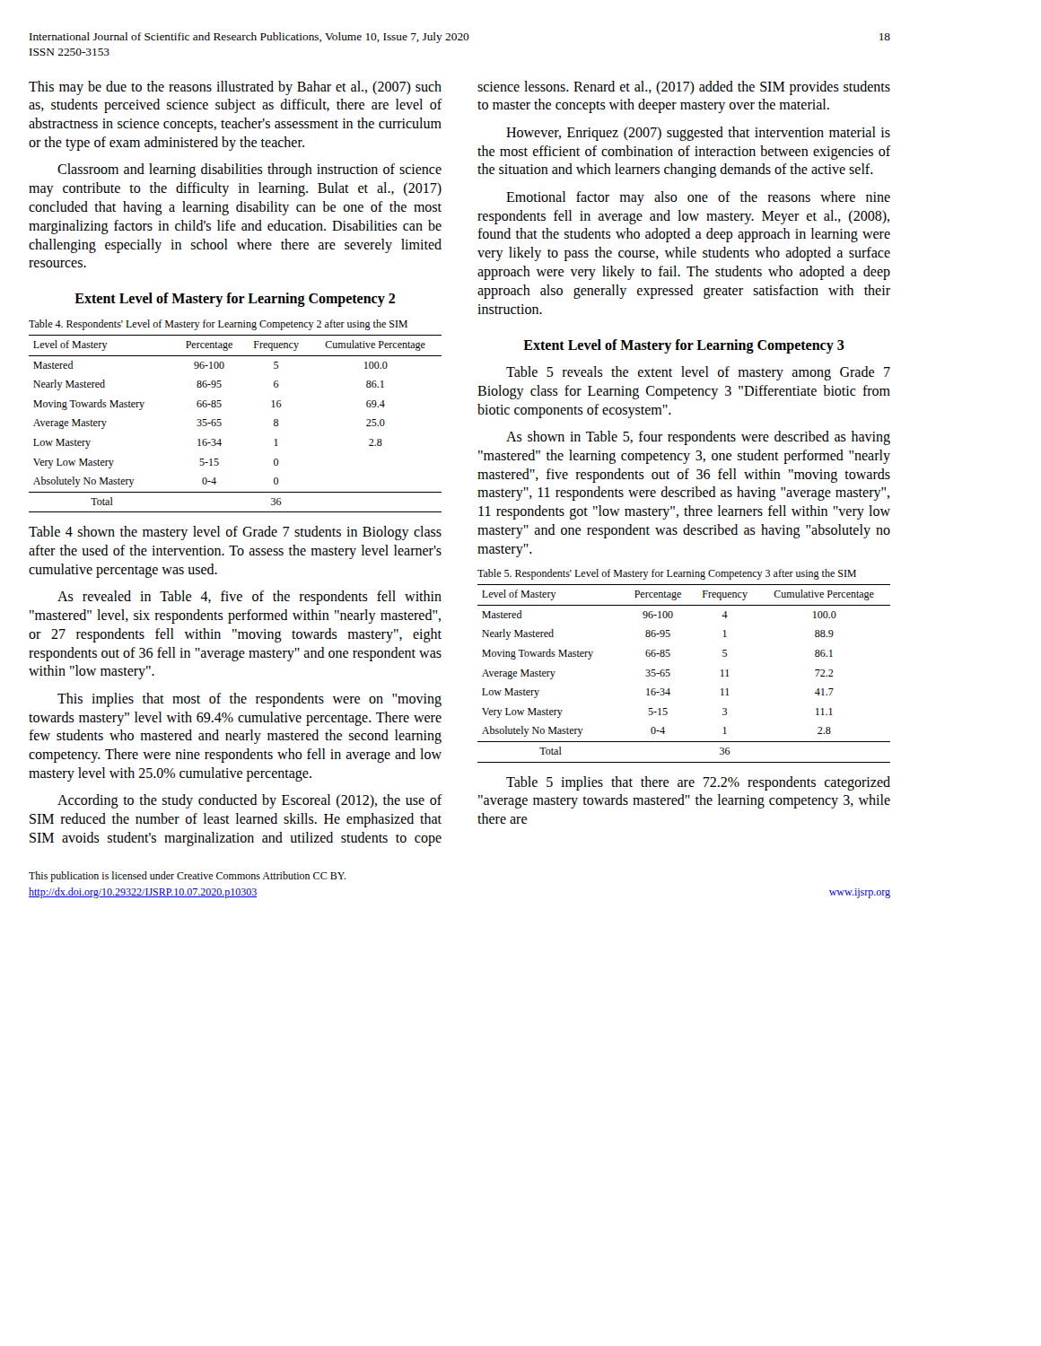International Journal of Scientific and Research Publications, Volume 10, Issue 7, July 2020
ISSN 2250-3153
18
This may be due to the reasons illustrated by Bahar et al., (2007) such as, students perceived science subject as difficult, there are level of abstractness in science concepts, teacher's assessment in the curriculum or the type of exam administered by the teacher.
Classroom and learning disabilities through instruction of science may contribute to the difficulty in learning. Bulat et al., (2017) concluded that having a learning disability can be one of the most marginalizing factors in child's life and education. Disabilities can be challenging especially in school where there are severely limited resources.
Extent Level of Mastery for Learning Competency 2
Table 4. Respondents' Level of Mastery for Learning Competency 2 after using the SIM
| Level of Mastery | Percentage | Frequency | Cumulative Percentage |
| --- | --- | --- | --- |
| Mastered | 96-100 | 5 | 100.0 |
| Nearly Mastered | 86-95 | 6 | 86.1 |
| Moving Towards Mastery | 66-85 | 16 | 69.4 |
| Average Mastery | 35-65 | 8 | 25.0 |
| Low Mastery | 16-34 | 1 | 2.8 |
| Very Low Mastery | 5-15 | 0 | |
| Absolutely No Mastery | 0-4 | 0 | |
| Total | | 36 | |
Table 4 shown the mastery level of Grade 7 students in Biology class after the used of the intervention. To assess the mastery level learner's cumulative percentage was used.
As revealed in Table 4, five of the respondents fell within "mastered" level, six respondents performed within "nearly mastered", or 27 respondents fell within "moving towards mastery", eight respondents out of 36 fell in "average mastery" and one respondent was within "low mastery".
This implies that most of the respondents were on "moving towards mastery" level with 69.4% cumulative percentage. There were few students who mastered and nearly mastered the second learning competency. There were nine respondents who fell in average and low mastery level with 25.0% cumulative percentage.
According to the study conducted by Escoreal (2012), the use of SIM reduced the number of least learned skills. He emphasized that SIM avoids student's marginalization and utilized students to cope science lessons. Renard et al., (2017) added the SIM provides students to master the concepts with deeper mastery over the material.
However, Enriquez (2007) suggested that intervention material is the most efficient of combination of interaction between exigencies of the situation and which learners changing demands of the active self.
Emotional factor may also one of the reasons where nine respondents fell in average and low mastery. Meyer et al., (2008), found that the students who adopted a deep approach in learning were very likely to pass the course, while students who adopted a surface approach were very likely to fail. The students who adopted a deep approach also generally expressed greater satisfaction with their instruction.
Extent Level of Mastery for Learning Competency 3
Table 5 reveals the extent level of mastery among Grade 7 Biology class for Learning Competency 3 "Differentiate biotic from biotic components of ecosystem".
As shown in Table 5, four respondents were described as having "mastered" the learning competency 3, one student performed "nearly mastered", five respondents out of 36 fell within "moving towards mastery", 11 respondents were described as having "average mastery", 11 respondents got "low mastery", three learners fell within "very low mastery" and one respondent was described as having "absolutely no mastery".
Table 5. Respondents' Level of Mastery for Learning Competency 3 after using the SIM
| Level of Mastery | Percentage | Frequency | Cumulative Percentage |
| --- | --- | --- | --- |
| Mastered | 96-100 | 4 | 100.0 |
| Nearly Mastered | 86-95 | 1 | 88.9 |
| Moving Towards Mastery | 66-85 | 5 | 86.1 |
| Average Mastery | 35-65 | 11 | 72.2 |
| Low Mastery | 16-34 | 11 | 41.7 |
| Very Low Mastery | 5-15 | 3 | 11.1 |
| Absolutely No Mastery | 0-4 | 1 | 2.8 |
| Total | | 36 | |
Table 5 implies that there are 72.2% respondents categorized "average mastery towards mastered" the learning competency 3, while there are
This publication is licensed under Creative Commons Attribution CC BY.
http://dx.doi.org/10.29322/IJSRP.10.07.2020.p10303 www.ijsrp.org